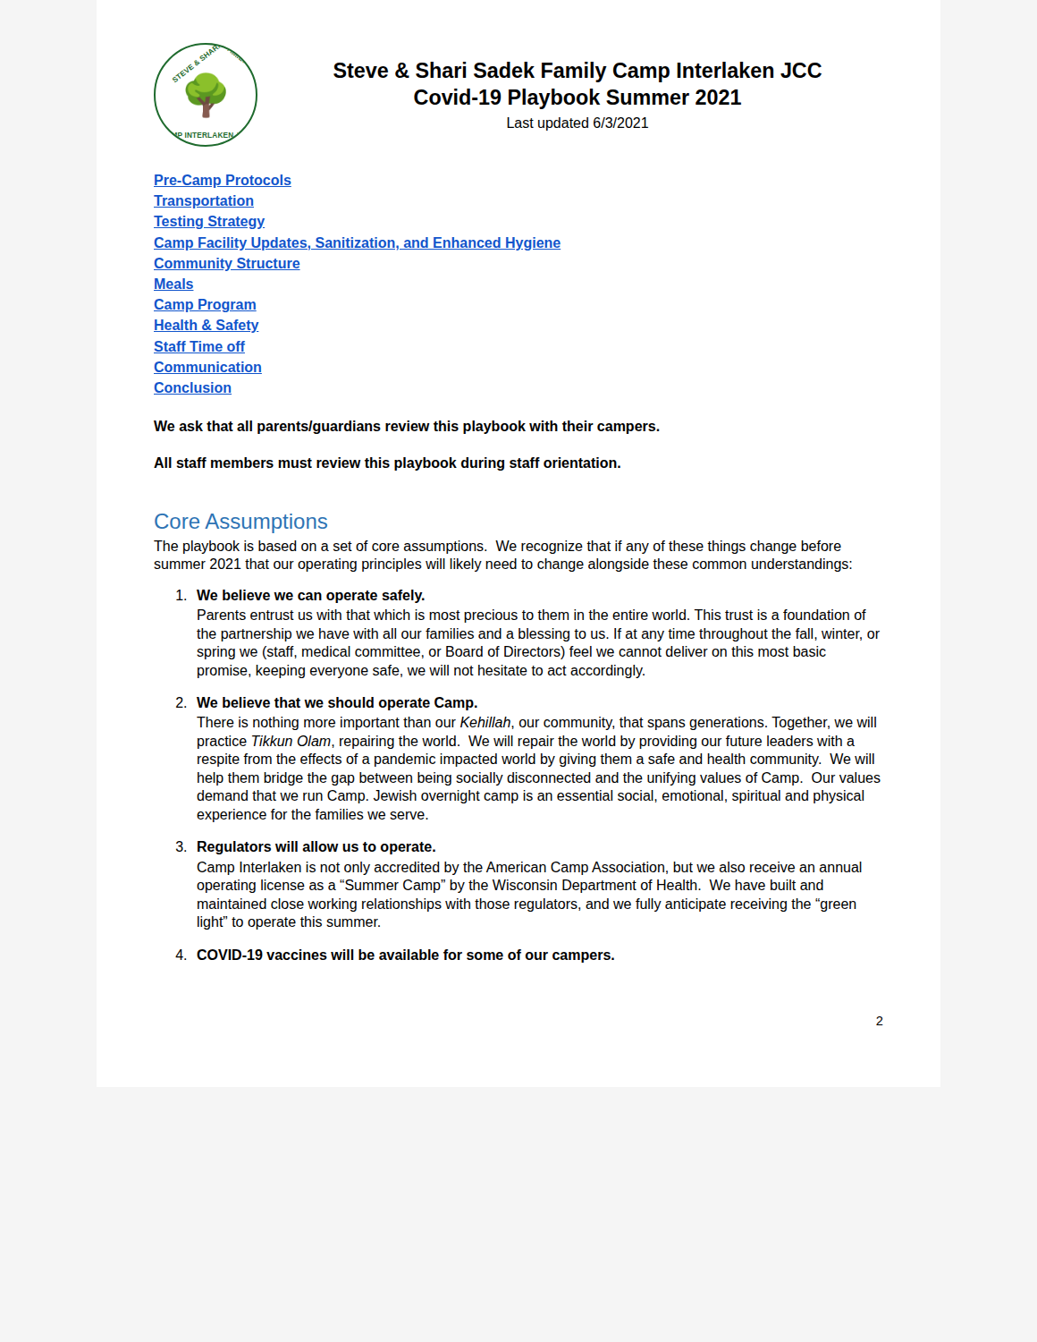STEVE & SHARI SADEK FAMILY CAMP INTERLAKEN JCC
🌳
Steve & Shari Sadek Family Camp Interlaken JCC
Covid-19 Playbook Summer 2021
Last updated 6/3/2021
Pre-Camp Protocols Transportation Testing Strategy Camp Facility Updates, Sanitization, and Enhanced Hygiene Community Structure Meals Camp Program Health & Safety Staff Time off Communication Conclusion
We ask that all parents/guardians review this playbook with their campers.
All staff members must review this playbook during staff orientation.
Core Assumptions
The playbook is based on a set of core assumptions. We recognize that if any of these things change before summer 2021 that our operating principles will likely need to change alongside these common understandings:
We believe we can operate safely.
Parents entrust us with that which is most precious to them in the entire world. This trust is a foundation of the partnership we have with all our families and a blessing to us. If at any time throughout the fall, winter, or spring we (staff, medical committee, or Board of Directors) feel we cannot deliver on this most basic promise, keeping everyone safe, we will not hesitate to act accordingly.
We believe that we should operate Camp.
There is nothing more important than our Kehillah, our community, that spans generations. Together, we will practice Tikkun Olam, repairing the world. We will repair the world by providing our future leaders with a respite from the effects of a pandemic impacted world by giving them a safe and health community. We will help them bridge the gap between being socially disconnected and the unifying values of Camp. Our values demand that we run Camp. Jewish overnight camp is an essential social, emotional, spiritual and physical experience for the families we serve.
Regulators will allow us to operate.
Camp Interlaken is not only accredited by the American Camp Association, but we also receive an annual operating license as a “Summer Camp” by the Wisconsin Department of Health. We have built and maintained close working relationships with those regulators, and we fully anticipate receiving the “green light” to operate this summer.
COVID-19 vaccines will be available for some of our campers.
2